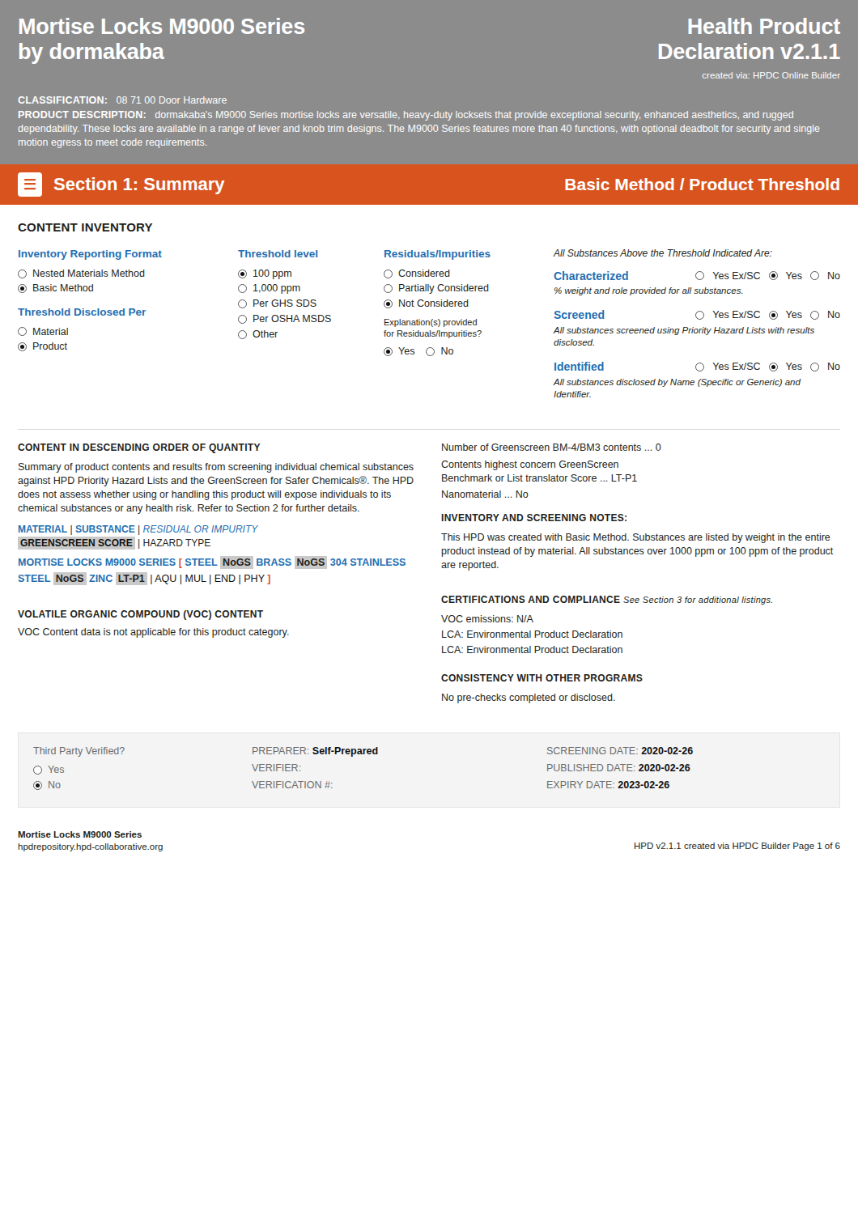Mortise Locks M9000 Series
by dormakaba
Health Product
Declaration v2.1.1
created via: HPDC Online Builder
CLASSIFICATION: 08 71 00 Door Hardware
PRODUCT DESCRIPTION: dormakaba's M9000 Series mortise locks are versatile, heavy-duty locksets that provide exceptional security, enhanced aesthetics, and rugged dependability. These locks are available in a range of lever and knob trim designs. The M9000 Series features more than 40 functions, with optional deadbolt for security and single motion egress to meet code requirements.
☰
Section 1: Summary
Basic Method / Product Threshold
CONTENT INVENTORY
Inventory Reporting Format
Nested Materials Method
Basic Method
Threshold Disclosed Per
Material
Product
Threshold level
100 ppm
1,000 ppm
Per GHS SDS
Per OSHA MSDS
Other
Residuals/Impurities
Considered
Partially Considered
Not Considered
Explanation(s) provided
for Residuals/Impurities?
Yes
No
All Substances Above the Threshold Indicated Are:
Characterized
Yes Ex/SC Yes No
% weight and role provided for all substances.
Screened
Yes Ex/SC Yes No
All substances screened using Priority Hazard Lists with results disclosed.
Identified
Yes Ex/SC Yes No
All substances disclosed by Name (Specific or Generic) and Identifier.
CONTENT IN DESCENDING ORDER OF QUANTITY
Summary of product contents and results from screening individual chemical substances against HPD Priority Hazard Lists and the GreenScreen for Safer Chemicals®. The HPD does not assess whether using or handling this product will expose individuals to its chemical substances or any health risk. Refer to Section 2 for further details.
MATERIAL | SUBSTANCE | RESIDUAL OR IMPURITY
GREENSCREEN SCORE | HAZARD TYPE
MORTISE LOCKS M9000 SERIES [ STEEL NoGS BRASS NoGS 304 STAINLESS STEEL NoGS ZINC LT-P1 | AQU | MUL | END | PHY ]
VOLATILE ORGANIC COMPOUND (VOC) CONTENT
VOC Content data is not applicable for this product category.
Number of Greenscreen BM-4/BM3 contents ... 0
Contents highest concern GreenScreen
Benchmark or List translator Score ... LT-P1
Nanomaterial ... No
INVENTORY AND SCREENING NOTES:
This HPD was created with Basic Method. Substances are listed by weight in the entire product instead of by material. All substances over 1000 ppm or 100 ppm of the product are reported.
CERTIFICATIONS AND COMPLIANCE See Section 3 for additional listings.
VOC emissions: N/A
LCA: Environmental Product Declaration
LCA: Environmental Product Declaration
CONSISTENCY WITH OTHER PROGRAMS
No pre-checks completed or disclosed.
Third Party Verified?
Yes
No
PREPARER: Self-Prepared
VERIFIER:
VERIFICATION #:
SCREENING DATE: 2020-02-26
PUBLISHED DATE: 2020-02-26
EXPIRY DATE: 2023-02-26
Mortise Locks M9000 Series
hpdrepository.hpd-collaborative.org
HPD v2.1.1 created via HPDC Builder Page 1 of 6